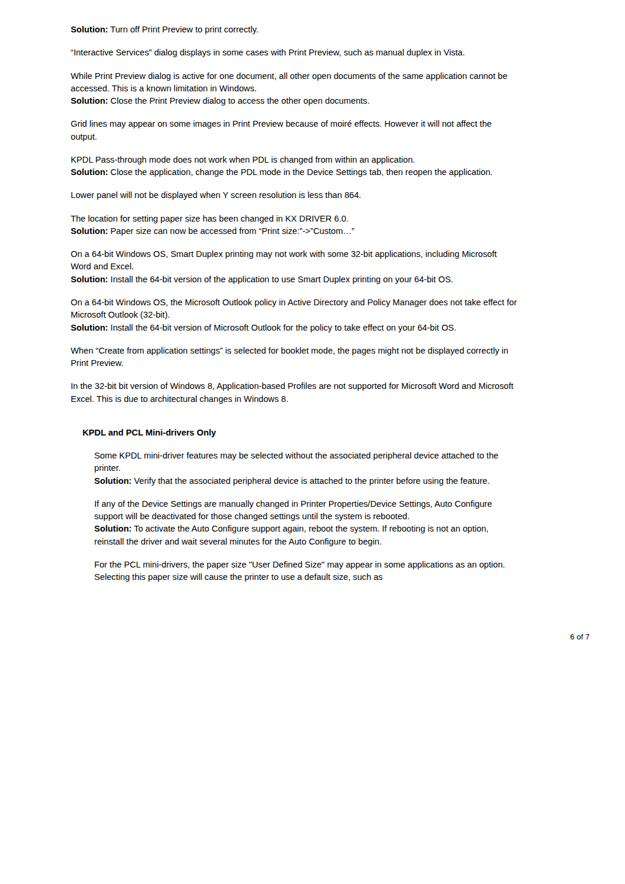Solution: Turn off Print Preview to print correctly.
“Interactive Services” dialog displays in some cases with Print Preview, such as manual duplex in Vista.
While Print Preview dialog is active for one document, all other open documents of the same application cannot be accessed. This is a known limitation in Windows.
Solution: Close the Print Preview dialog to access the other open documents.
Grid lines may appear on some images in Print Preview because of moiré effects. However it will not affect the output.
KPDL Pass-through mode does not work when PDL is changed from within an application.
Solution: Close the application, change the PDL mode in the Device Settings tab, then reopen the application.
Lower panel will not be displayed when Y screen resolution is less than 864.
The location for setting paper size has been changed in KX DRIVER 6.0.
Solution: Paper size can now be accessed from “Print size:”->”Custom…”
On a 64-bit Windows OS, Smart Duplex printing may not work with some 32-bit applications, including Microsoft Word and Excel.
Solution: Install the 64-bit version of the application to use Smart Duplex printing on your 64-bit OS.
On a 64-bit Windows OS, the Microsoft Outlook policy in Active Directory and Policy Manager does not take effect for Microsoft Outlook (32-bit).
Solution: Install the 64-bit version of Microsoft Outlook for the policy to take effect on your 64-bit OS.
When “Create from application settings” is selected for booklet mode, the pages might not be displayed correctly in Print Preview.
In the 32-bit bit version of Windows 8, Application-based Profiles are not supported for Microsoft Word and Microsoft Excel. This is due to architectural changes in Windows 8.
KPDL and PCL Mini-drivers Only
Some KPDL mini-driver features may be selected without the associated peripheral device attached to the printer.
Solution: Verify that the associated peripheral device is attached to the printer before using the feature.
If any of the Device Settings are manually changed in Printer Properties/Device Settings, Auto Configure support will be deactivated for those changed settings until the system is rebooted.
Solution: To activate the Auto Configure support again, reboot the system. If rebooting is not an option, reinstall the driver and wait several minutes for the Auto Configure to begin.
For the PCL mini-drivers, the paper size "User Defined Size" may appear in some applications as an option. Selecting this paper size will cause the printer to use a default size, such as
6 of 7